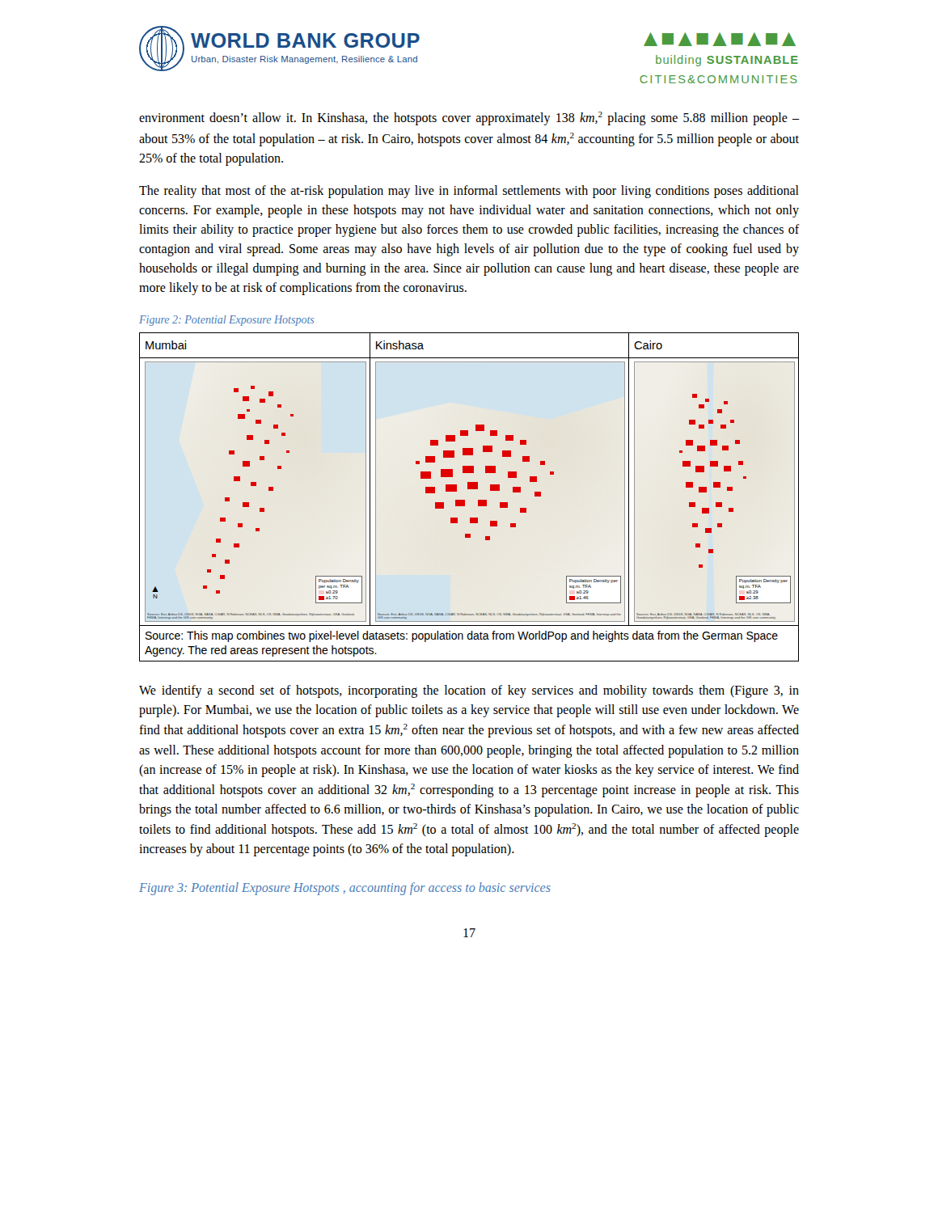WORLD BANK GROUP
Urban, Disaster Risk Management, Resilience & Land
▲■▲■▲■▲■▲
building SUSTAINABLE
CITIES&COMMUNITIES
environment doesn’t allow it. In Kinshasa, the hotspots cover approximately 138 km,2 placing some 5.88 million people – about 53% of the total population – at risk. In Cairo, hotspots cover almost 84 km,2 accounting for 5.5 million people or about 25% of the total population.
The reality that most of the at-risk population may live in informal settlements with poor living conditions poses additional concerns. For example, people in these hotspots may not have individual water and sanitation connections, which not only limits their ability to practice proper hygiene but also forces them to use crowded public facilities, increasing the chances of contagion and viral spread. Some areas may also have high levels of air pollution due to the type of cooking fuel used by households or illegal dumping and burning in the area. Since air pollution can cause lung and heart disease, these people are more likely to be at risk of complications from the coronavirus.
Figure 2: Potential Exposure Hotspots
| Mumbai | Kinshasa | Cairo |
| --- | --- | --- |
| ▲ N Population Density per sq.m. TFA ≤0.29 ≥1.70 Sources: Esri, Airbus DS, USGS, NGA, NASA, CGIAR, N Robinson, NCEAS, NLS, OS, NMA, Geodatastyrelsen, Rijkswaterstaat, GSA, Geoland, FEMA, Intermap and the GIS user community | Population Density per sq.m. TFA ≤0.29 ≥1.46 Sources: Esri, Airbus DS, USGS, NGA, NASA, CGIAR, N Robinson, NCEAS, NLS, OS, NMA, Geodatastyrelsen, Rijkswaterstaat, GSA, Geoland, FEMA, Intermap and the GIS user community | Population Density per sq.m. TFA ≤0.29 ≥2.38 Sources: Esri, Airbus DS, USGS, NGA, NASA, CGIAR, N Robinson, NCEAS, NLS, OS, NMA, Geodatastyrelsen, Rijkswaterstaat, GSA, Geoland, FEMA, Intermap and the GIS user community |
| Source: This map combines two pixel-level datasets: population data from WorldPop and heights data from the German Space Agency. The red areas represent the hotspots. |
We identify a second set of hotspots, incorporating the location of key services and mobility towards them (Figure 3, in purple). For Mumbai, we use the location of public toilets as a key service that people will still use even under lockdown. We find that additional hotspots cover an extra 15 km,2 often near the previous set of hotspots, and with a few new areas affected as well. These additional hotspots account for more than 600,000 people, bringing the total affected population to 5.2 million (an increase of 15% in people at risk). In Kinshasa, we use the location of water kiosks as the key service of interest. We find that additional hotspots cover an additional 32 km,2 corresponding to a 13 percentage point increase in people at risk. This brings the total number affected to 6.6 million, or two-thirds of Kinshasa’s population. In Cairo, we use the location of public toilets to find additional hotspots. These add 15 km2 (to a total of almost 100 km2), and the total number of affected people increases by about 11 percentage points (to 36% of the total population).
Figure 3: Potential Exposure Hotspots , accounting for access to basic services
17